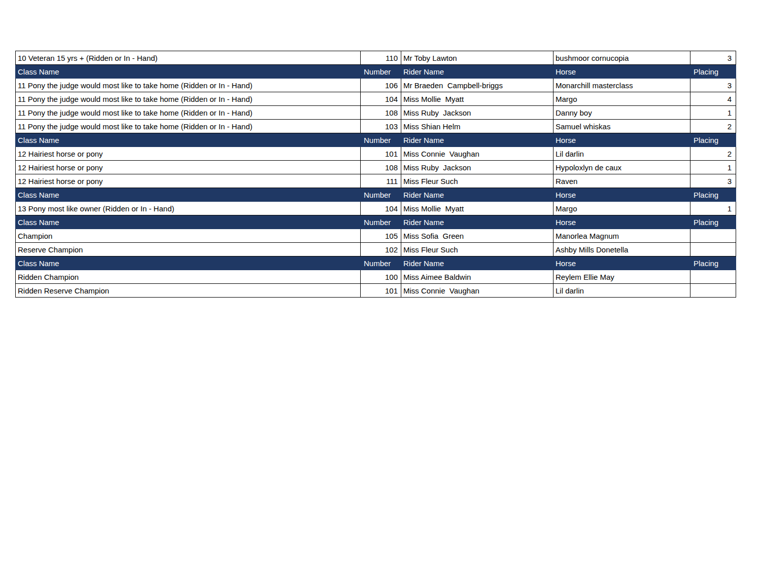| 10 Veteran 15 yrs + (Ridden or In - Hand) | 110 | Mr Toby Lawton | bushmoor cornucopia | 3 |
| Class Name | Number | Rider Name | Horse | Placing |
| 11 Pony the judge would most like to take home (Ridden or In - Hand) | 106 | Mr Braeden Campbell-briggs | Monarchill masterclass | 3 |
| 11 Pony the judge would most like to take home (Ridden or In - Hand) | 104 | Miss Mollie Myatt | Margo | 4 |
| 11 Pony the judge would most like to take home (Ridden or In - Hand) | 108 | Miss Ruby Jackson | Danny boy | 1 |
| 11 Pony the judge would most like to take home (Ridden or In - Hand) | 103 | Miss Shian Helm | Samuel whiskas | 2 |
| Class Name | Number | Rider Name | Horse | Placing |
| 12 Hairiest horse or pony | 101 | Miss Connie Vaughan | Lil darlin | 2 |
| 12 Hairiest horse or pony | 108 | Miss Ruby Jackson | Hypoloxlyn de caux | 1 |
| 12 Hairiest horse or pony | 111 | Miss Fleur Such | Raven | 3 |
| Class Name | Number | Rider Name | Horse | Placing |
| 13 Pony most like owner (Ridden or In - Hand) | 104 | Miss Mollie Myatt | Margo | 1 |
| Class Name | Number | Rider Name | Horse | Placing |
| Champion | 105 | Miss Sofia Green | Manorlea Magnum | |
| Reserve Champion | 102 | Miss Fleur Such | Ashby Mills Donetella | |
| Class Name | Number | Rider Name | Horse | Placing |
| Ridden Champion | 100 | Miss Aimee Baldwin | Reylem Ellie May | |
| Ridden Reserve Champion | 101 | Miss Connie Vaughan | Lil darlin | |